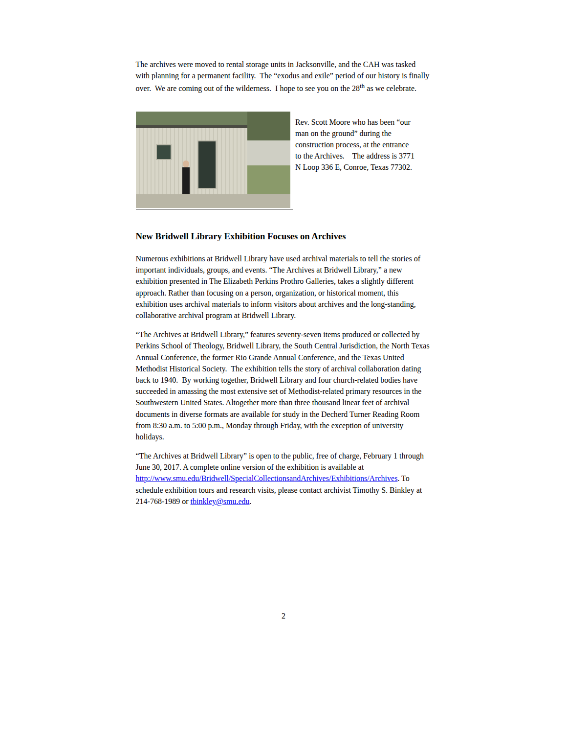The archives were moved to rental storage units in Jacksonville, and the CAH was tasked with planning for a permanent facility. The “exodus and exile” period of our history is finally over. We are coming out of the wilderness. I hope to see you on the 28th as we celebrate.
Rev. Scott Moore who has been “our man on the ground” during the construction process, at the entrance to the Archives. The address is 3771 N Loop 336 E, Conroe, Texas 77302.
New Bridwell Library Exhibition Focuses on Archives
Numerous exhibitions at Bridwell Library have used archival materials to tell the stories of important individuals, groups, and events. “The Archives at Bridwell Library,” a new exhibition presented in The Elizabeth Perkins Prothro Galleries, takes a slightly different approach. Rather than focusing on a person, organization, or historical moment, this exhibition uses archival materials to inform visitors about archives and the long-standing, collaborative archival program at Bridwell Library.
“The Archives at Bridwell Library,” features seventy-seven items produced or collected by Perkins School of Theology, Bridwell Library, the South Central Jurisdiction, the North Texas Annual Conference, the former Rio Grande Annual Conference, and the Texas United Methodist Historical Society. The exhibition tells the story of archival collaboration dating back to 1940. By working together, Bridwell Library and four church-related bodies have succeeded in amassing the most extensive set of Methodist-related primary resources in the Southwestern United States. Altogether more than three thousand linear feet of archival documents in diverse formats are available for study in the Decherd Turner Reading Room from 8:30 a.m. to 5:00 p.m., Monday through Friday, with the exception of university holidays.
“The Archives at Bridwell Library” is open to the public, free of charge, February 1 through June 30, 2017. A complete online version of the exhibition is available at http://www.smu.edu/Bridwell/SpecialCollectionsandArchives/Exhibitions/Archives. To schedule exhibition tours and research visits, please contact archivist Timothy S. Binkley at 214-768-1989 or tbinkley@smu.edu.
2